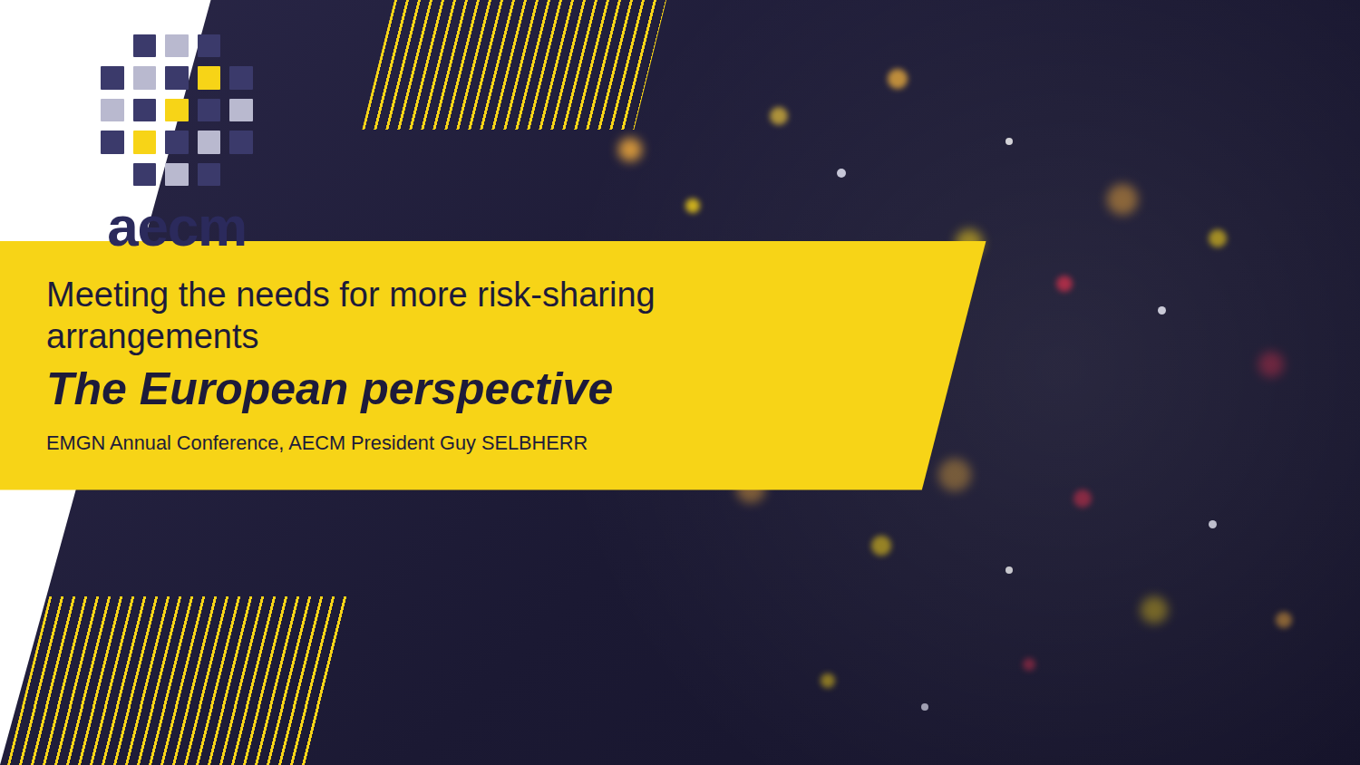aecm
Meeting the needs for more risk-sharing arrangements
The European perspective
EMGN Annual Conference, AECM President Guy SELBHERR